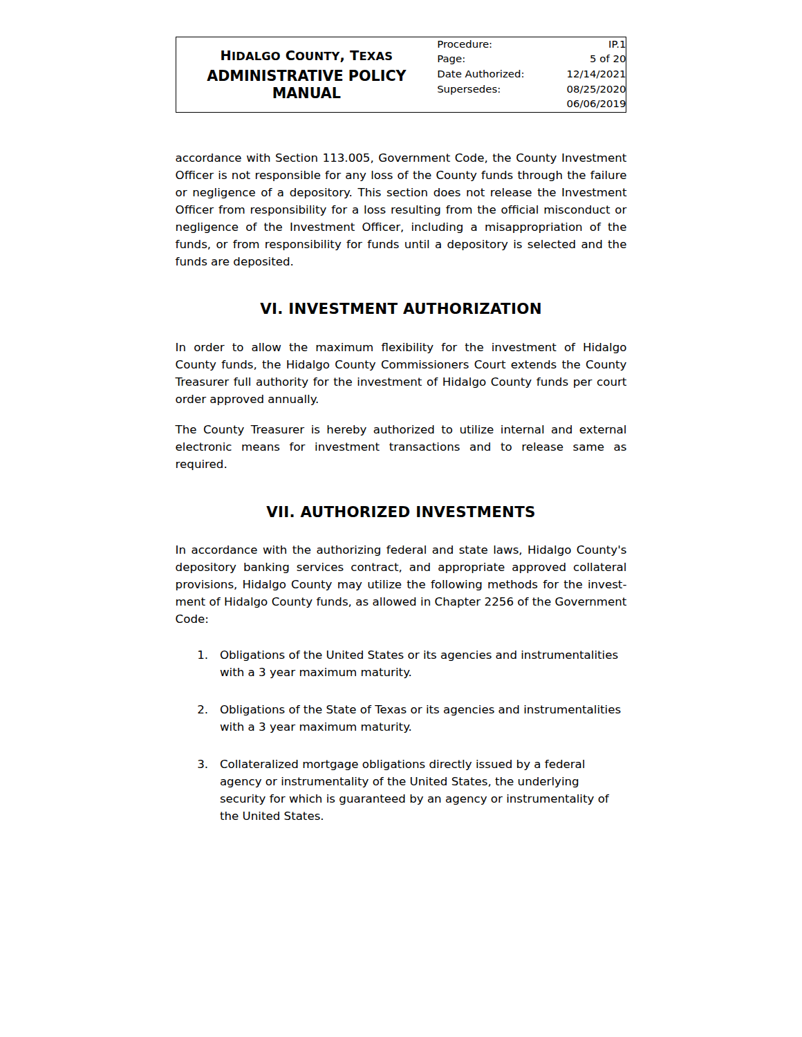| H IDALGO C OUNTY , T EXAS ADMINISTRATIVE POLICY MANUAL | / Procedure: / IP.1 / / Page: / 5 of 20 / / Date Authorized: / 12/14/2021 / / Supersedes: / 08/25/2020 / / / 06/06/2019 / |
accordance with Section 113.005, Government Code, the County Investment Officer is not responsible for any loss of the County funds through the failure or negligence of a depository. This section does not release the Investment Officer from responsibility for a loss resulting from the official misconduct or negligence of the Investment Officer, including a misappropriation of the funds, or from responsibility for funds until a depository is selected and the funds are deposited.
VI. INVESTMENT AUTHORIZATION
In order to allow the maximum flexibility for the investment of Hidalgo County funds, the Hidalgo County Commissioners Court extends the County Treasurer full authority for the investment of Hidalgo County funds per court order approved annually.
The County Treasurer is hereby authorized to utilize internal and external electronic means for investment transactions and to release same as required.
VII. AUTHORIZED INVESTMENTS
In accordance with the authorizing federal and state laws, Hidalgo County's depository banking services contract, and appropriate approved collateral provisions, Hidalgo County may utilize the following methods for the investment of Hidalgo County funds, as allowed in Chapter 2256 of the Government Code:
Obligations of the United States or its agencies and instrumentalities with a 3 year maximum maturity.
Obligations of the State of Texas or its agencies and instrumentalities with a 3 year maximum maturity.
Collateralized mortgage obligations directly issued by a federal agency or instrumentality of the United States, the underlying security for which is guaranteed by an agency or instrumentality of the United States.